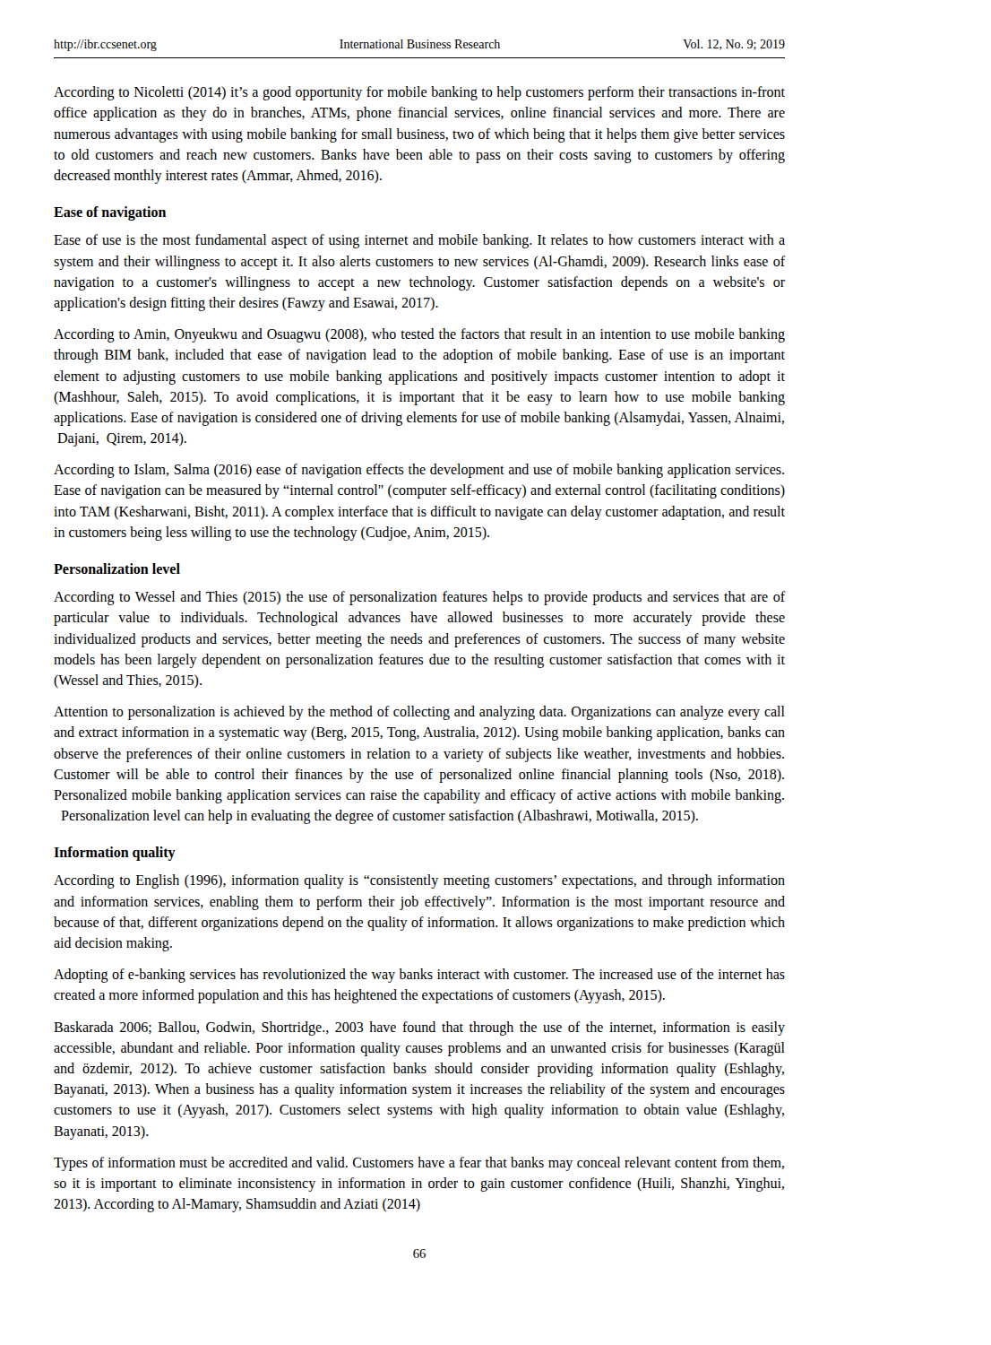http://ibr.ccsenet.org International Business Research Vol. 12, No. 9; 2019
According to Nicoletti (2014) it’s a good opportunity for mobile banking to help customers perform their transactions in-front office application as they do in branches, ATMs, phone financial services, online financial services and more. There are numerous advantages with using mobile banking for small business, two of which being that it helps them give better services to old customers and reach new customers. Banks have been able to pass on their costs saving to customers by offering decreased monthly interest rates (Ammar, Ahmed, 2016).
Ease of navigation
Ease of use is the most fundamental aspect of using internet and mobile banking. It relates to how customers interact with a system and their willingness to accept it. It also alerts customers to new services (Al-Ghamdi, 2009). Research links ease of navigation to a customer's willingness to accept a new technology. Customer satisfaction depends on a website's or application's design fitting their desires (Fawzy and Esawai, 2017).
According to Amin, Onyeukwu and Osuagwu (2008), who tested the factors that result in an intention to use mobile banking through BIM bank, included that ease of navigation lead to the adoption of mobile banking. Ease of use is an important element to adjusting customers to use mobile banking applications and positively impacts customer intention to adopt it (Mashhour, Saleh, 2015). To avoid complications, it is important that it be easy to learn how to use mobile banking applications. Ease of navigation is considered one of driving elements for use of mobile banking (Alsamydai, Yassen, Alnaimi, Dajani, Qirem, 2014).
According to Islam, Salma (2016) ease of navigation effects the development and use of mobile banking application services. Ease of navigation can be measured by “internal control" (computer self-efficacy) and external control (facilitating conditions) into TAM (Kesharwani, Bisht, 2011). A complex interface that is difficult to navigate can delay customer adaptation, and result in customers being less willing to use the technology (Cudjoe, Anim, 2015).
Personalization level
According to Wessel and Thies (2015) the use of personalization features helps to provide products and services that are of particular value to individuals. Technological advances have allowed businesses to more accurately provide these individualized products and services, better meeting the needs and preferences of customers. The success of many website models has been largely dependent on personalization features due to the resulting customer satisfaction that comes with it (Wessel and Thies, 2015).
Attention to personalization is achieved by the method of collecting and analyzing data. Organizations can analyze every call and extract information in a systematic way (Berg, 2015, Tong, Australia, 2012). Using mobile banking application, banks can observe the preferences of their online customers in relation to a variety of subjects like weather, investments and hobbies. Customer will be able to control their finances by the use of personalized online financial planning tools (Nso, 2018). Personalized mobile banking application services can raise the capability and efficacy of active actions with mobile banking. Personalization level can help in evaluating the degree of customer satisfaction (Albashrawi, Motiwalla, 2015).
Information quality
According to English (1996), information quality is “consistently meeting customers’ expectations, and through information and information services, enabling them to perform their job effectively”. Information is the most important resource and because of that, different organizations depend on the quality of information. It allows organizations to make prediction which aid decision making.
Adopting of e-banking services has revolutionized the way banks interact with customer. The increased use of the internet has created a more informed population and this has heightened the expectations of customers (Ayyash, 2015).
Baskarada 2006; Ballou, Godwin, Shortridge., 2003 have found that through the use of the internet, information is easily accessible, abundant and reliable. Poor information quality causes problems and an unwanted crisis for businesses (Karagül and özdemir, 2012). To achieve customer satisfaction banks should consider providing information quality (Eshlaghy, Bayanati, 2013). When a business has a quality information system it increases the reliability of the system and encourages customers to use it (Ayyash, 2017). Customers select systems with high quality information to obtain value (Eshlaghy, Bayanati, 2013).
Types of information must be accredited and valid. Customers have a fear that banks may conceal relevant content from them, so it is important to eliminate inconsistency in information in order to gain customer confidence (Huili, Shanzhi, Yinghui, 2013). According to Al-Mamary, Shamsuddin and Aziati (2014)
66